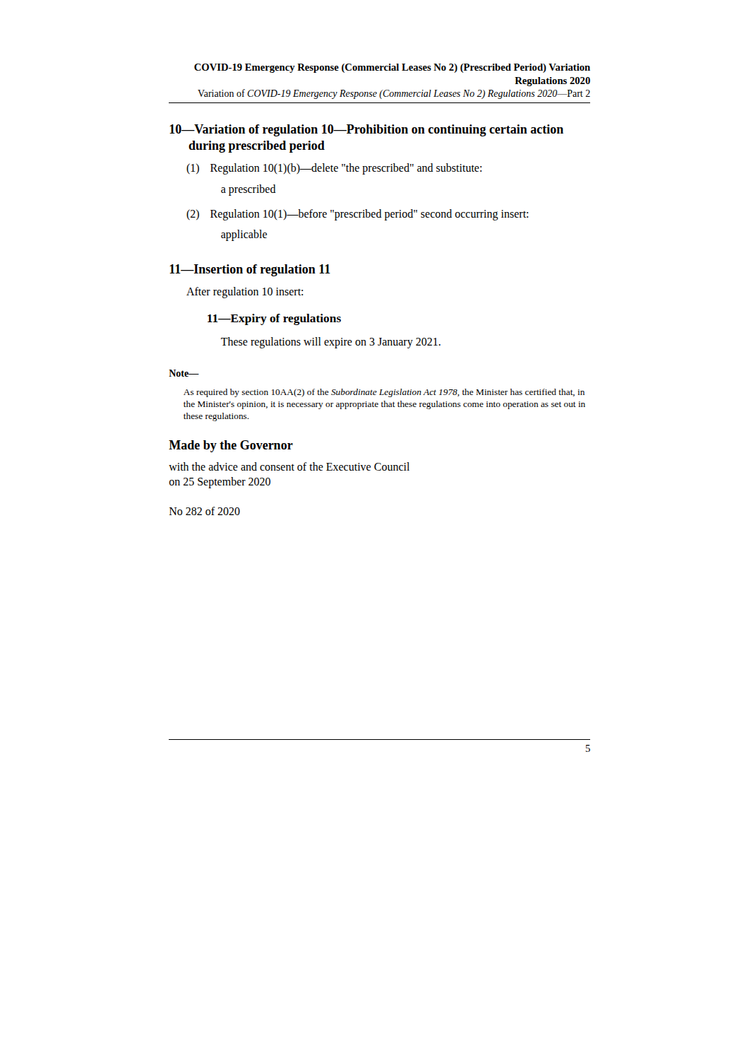COVID-19 Emergency Response (Commercial Leases No 2) (Prescribed Period) Variation Regulations 2020
Variation of COVID-19 Emergency Response (Commercial Leases No 2) Regulations 2020—Part 2
10—Variation of regulation 10—Prohibition on continuing certain action during prescribed period
(1) Regulation 10(1)(b)—delete "the prescribed" and substitute:
a prescribed
(2) Regulation 10(1)—before "prescribed period" second occurring insert:
applicable
11—Insertion of regulation 11
After regulation 10 insert:
11—Expiry of regulations
These regulations will expire on 3 January 2021.
Note—
As required by section 10AA(2) of the Subordinate Legislation Act 1978, the Minister has certified that, in the Minister's opinion, it is necessary or appropriate that these regulations come into operation as set out in these regulations.
Made by the Governor
with the advice and consent of the Executive Council
on 25 September 2020
No 282 of 2020
5